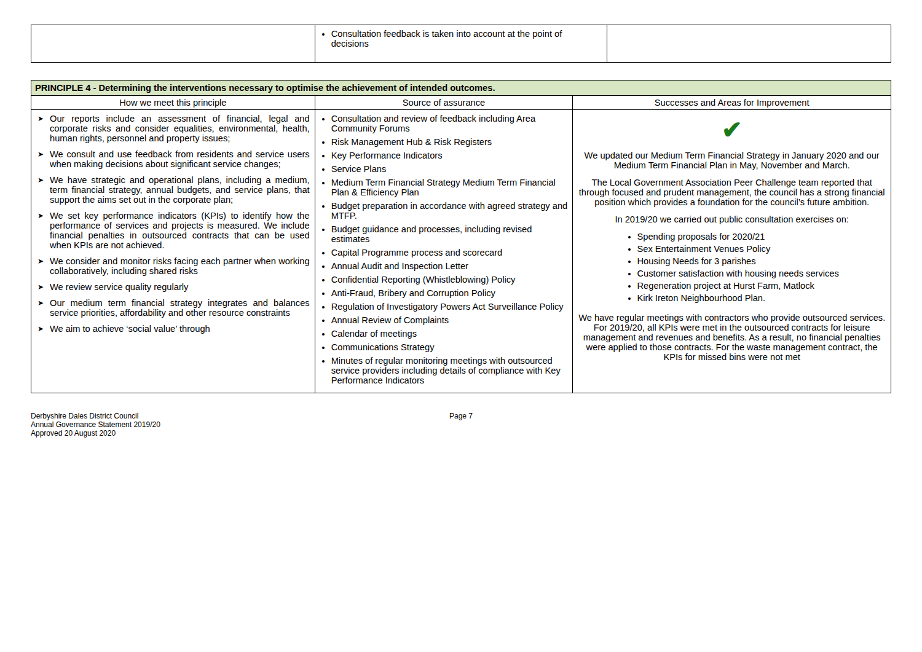| | Consultation feedback is taken into account at the point of decisions | |
| PRINCIPLE 4 - Determining the interventions necessary to optimise the achievement of intended outcomes. |
| How we meet this principle | Source of assurance | Successes and Areas for Improvement |
| Our reports include an assessment of financial, legal and corporate risks and consider equalities, environmental, health, human rights, personnel and property issues; We consult and use feedback from residents and service users when making decisions about significant service changes; We have strategic and operational plans, including a medium, term financial strategy, annual budgets, and service plans, that support the aims set out in the corporate plan; We set key performance indicators (KPIs) to identify how the performance of services and projects is measured. We include financial penalties in outsourced contracts that can be used when KPIs are not achieved. We consider and monitor risks facing each partner when working collaboratively, including shared risks We review service quality regularly Our medium term financial strategy integrates and balances service priorities, affordability and other resource constraints We aim to achieve ‘social value’ through | Consultation and review of feedback including Area Community Forums Risk Management Hub & Risk Registers Key Performance Indicators Service Plans Medium Term Financial Strategy Medium Term Financial Plan & Efficiency Plan Budget preparation in accordance with agreed strategy and MTFP. Budget guidance and processes, including revised estimates Capital Programme process and scorecard Annual Audit and Inspection Letter Confidential Reporting (Whistleblowing) Policy Anti-Fraud, Bribery and Corruption Policy Regulation of Investigatory Powers Act Surveillance Policy Annual Review of Complaints Calendar of meetings Communications Strategy Minutes of regular monitoring meetings with outsourced service providers including details of compliance with Key Performance Indicators | ✔ We updated our Medium Term Financial Strategy in January 2020 and our Medium Term Financial Plan in May, November and March. The Local Government Association Peer Challenge team reported that through focused and prudent management, the council has a strong financial position which provides a foundation for the council’s future ambition. In 2019/20 we carried out public consultation exercises on: Spending proposals for 2020/21 Sex Entertainment Venues Policy Housing Needs for 3 parishes Customer satisfaction with housing needs services Regeneration project at Hurst Farm, Matlock Kirk Ireton Neighbourhood Plan. We have regular meetings with contractors who provide outsourced services. For 2019/20, all KPIs were met in the outsourced contracts for leisure management and revenues and benefits. As a result, no financial penalties were applied to those contracts. For the waste management contract, the KPIs for missed bins were not met |
Derbyshire Dales District Council
Annual Governance Statement 2019/20
Approved 20 August 2020
Page 7